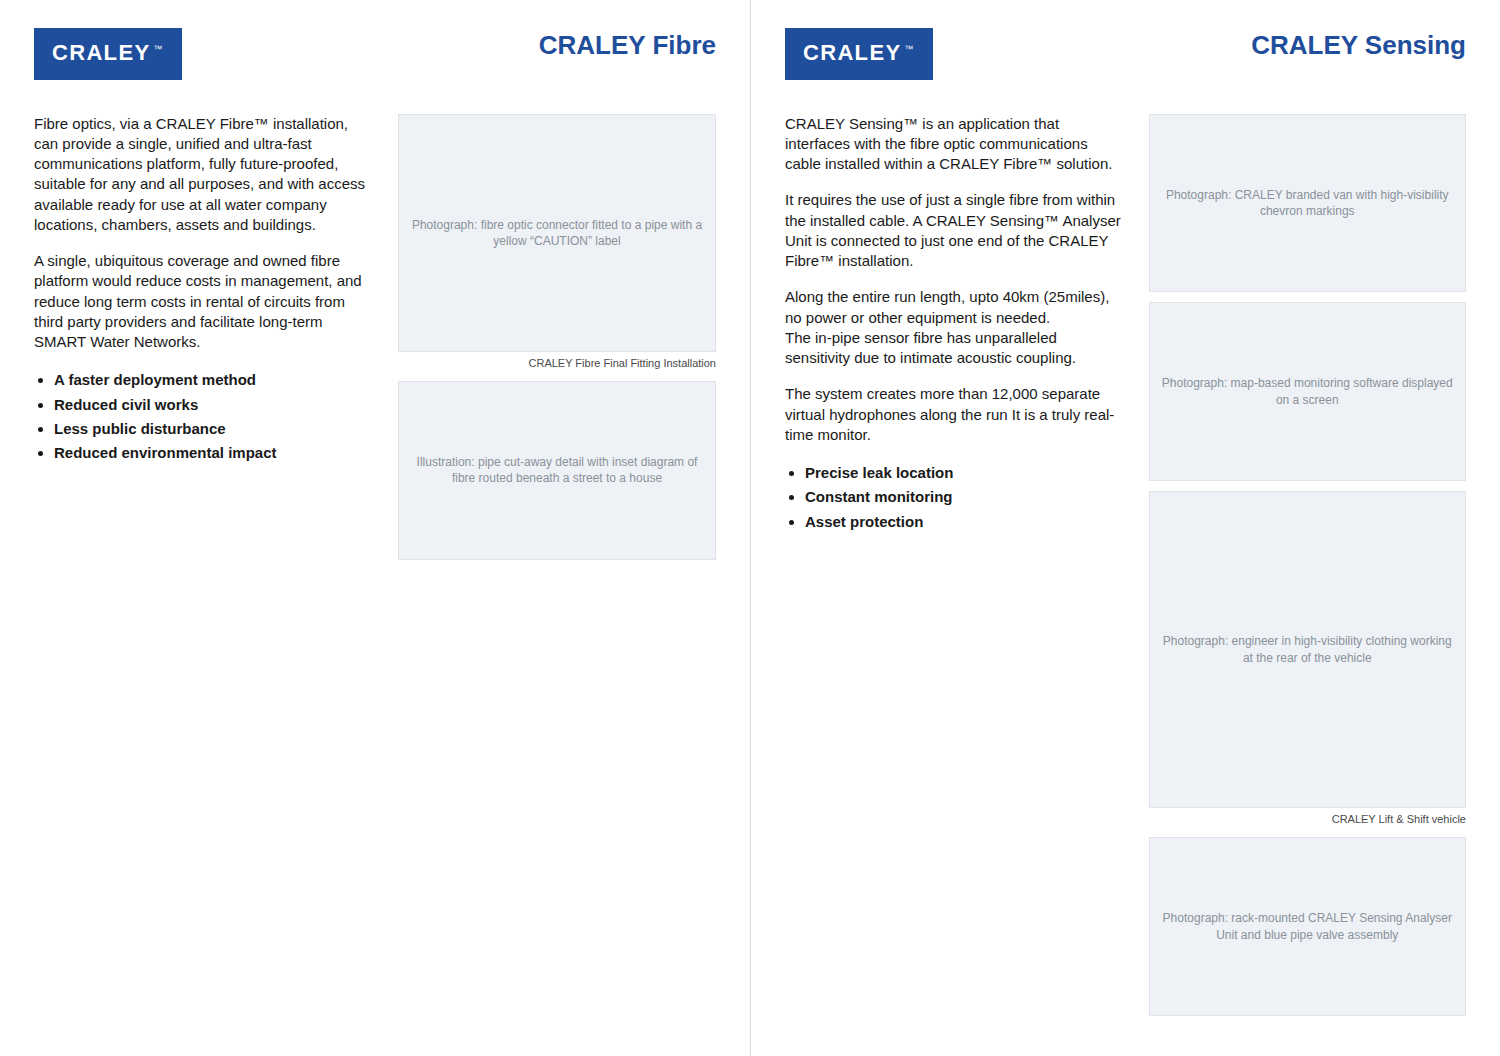CRALEY™
CRALEY Fibre
Fibre optics, via a CRALEY Fibre™ installation, can provide a single, unified and ultra-fast communications platform, fully future-proofed, suitable for any and all purposes, and with access available ready for use at all water company locations, chambers, assets and buildings.
A single, ubiquitous coverage and owned fibre platform would reduce costs in management, and reduce long term costs in rental of circuits from third party providers and facilitate long-term SMART Water Networks.
A faster deployment method
Reduced civil works
Less public disturbance
Reduced environmental impact
Photograph: fibre optic connector fitted to a pipe with a yellow “CAUTION” label
CRALEY Fibre Final Fitting Installation
Illustration: pipe cut-away detail with inset diagram of fibre routed beneath a street to a house
CRALEY™
CRALEY Sensing
CRALEY Sensing™ is an application that interfaces with the fibre optic communications cable installed within a CRALEY Fibre™ solution.
It requires the use of just a single fibre from within the installed cable. A CRALEY Sensing™ Analyser Unit is connected to just one end of the CRALEY Fibre™ installation.
Along the entire run length, upto 40km (25miles), no power or other equipment is needed.
The in-pipe sensor fibre has unparalleled sensitivity due to intimate acoustic coupling.
The system creates more than 12,000 separate virtual hydrophones along the run It is a truly real-time monitor.
Precise leak location
Constant monitoring
Asset protection
Photograph: CRALEY branded van with high-visibility chevron markings
Photograph: map-based monitoring software displayed on a screen
Photograph: engineer in high-visibility clothing working at the rear of the vehicle
CRALEY Lift & Shift vehicle
Photograph: rack-mounted CRALEY Sensing Analyser Unit and blue pipe valve assembly